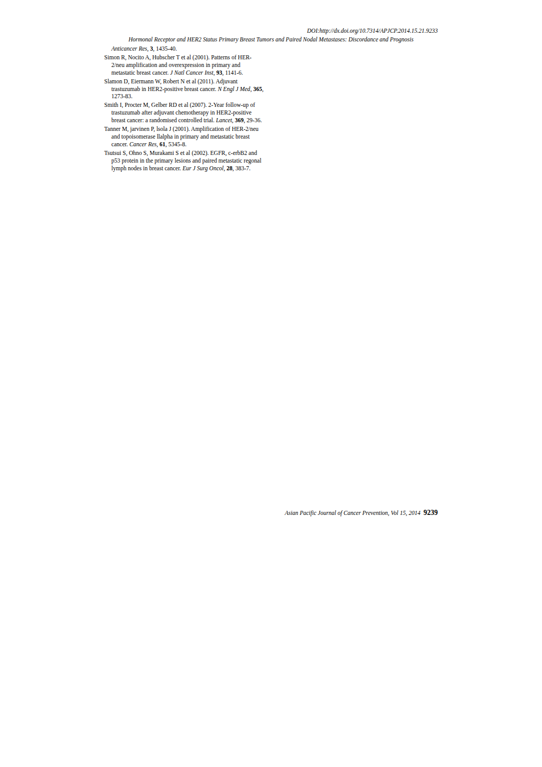DOI:http://dx.doi.org/10.7314/APJCP.2014.15.21.9233
Hormonal Receptor and HER2 Status Primary Breast Tumors and Paired Nodal Metastases: Discordance and Prognosis
Anticancer Res, 3, 1435-40.
Simon R, Nocito A, Hubscher T et al (2001). Patterns of HER-2/neu amplification and overexpression in primary and metastatic breast cancer. J Natl Cancer Inst, 93, 1141-6.
Slamon D, Eiermann W, Robert N et al (2011). Adjuvant trastuzumab in HER2-positive breast cancer. N Engl J Med, 365, 1273-83.
Smith I, Procter M, Gelber RD et al (2007). 2-Year follow-up of trastuzumab after adjuvant chemotherapy in HER2-positive breast cancer: a randomised controlled trial. Lancet, 369, 29-36.
Tanner M, jarvinen P, lsola J (2001). Amplification of HER-2/neu and topoisomerase llalpha in primary and metastatic breast cancer. Cancer Res, 61, 5345-8.
Tsutsui S, Ohno S, Murakami S et al (2002). EGFR, c-erbB2 and p53 protein in the primary lesions and paired metastatic regonal lymph nodes in breast cancer. Eur J Surg Oncol, 28, 383-7.
Asian Pacific Journal of Cancer Prevention, Vol 15, 20149239